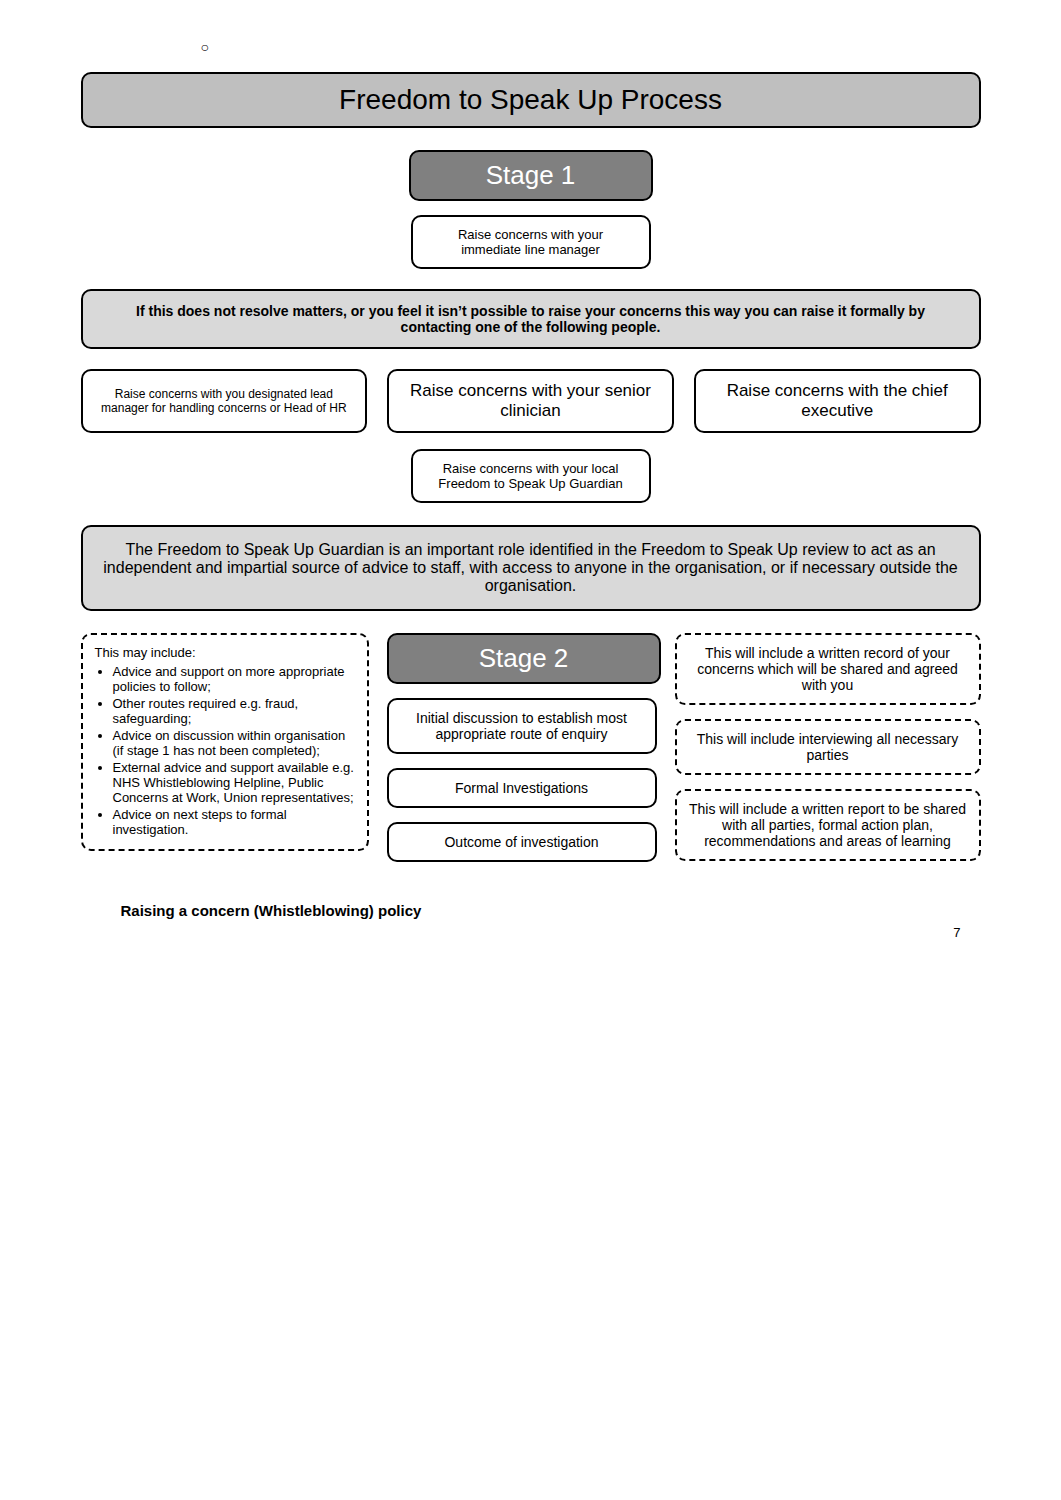○
Freedom to Speak Up Process
Stage 1
Raise concerns with your immediate line manager
If this does not resolve matters, or you feel it isn’t possible to raise your concerns this way you can raise it formally by contacting one of the following people.
Raise concerns with you designated lead manager for handling concerns or Head of HR
Raise concerns with your senior clinician
Raise concerns with the chief executive
Raise concerns with your local Freedom to Speak Up Guardian
The Freedom to Speak Up Guardian is an important role identified in the Freedom to Speak Up review to act as an independent and impartial source of advice to staff, with access to anyone in the organisation, or if necessary outside the organisation.
This may include:
Advice and support on more appropriate policies to follow;
Other routes required e.g. fraud, safeguarding;
Advice on discussion within organisation (if stage 1 has not been completed);
External advice and support available e.g. NHS Whistleblowing Helpline, Public Concerns at Work, Union representatives;
Advice on next steps to formal investigation.
Stage 2
Initial discussion to establish most appropriate route of enquiry
Formal Investigations
Outcome of investigation
This will include a written record of your concerns which will be shared and agreed with you
This will include interviewing all necessary parties
This will include a written report to be shared with all parties, formal action plan, recommendations and areas of learning
Raising a concern (Whistleblowing) policy
7